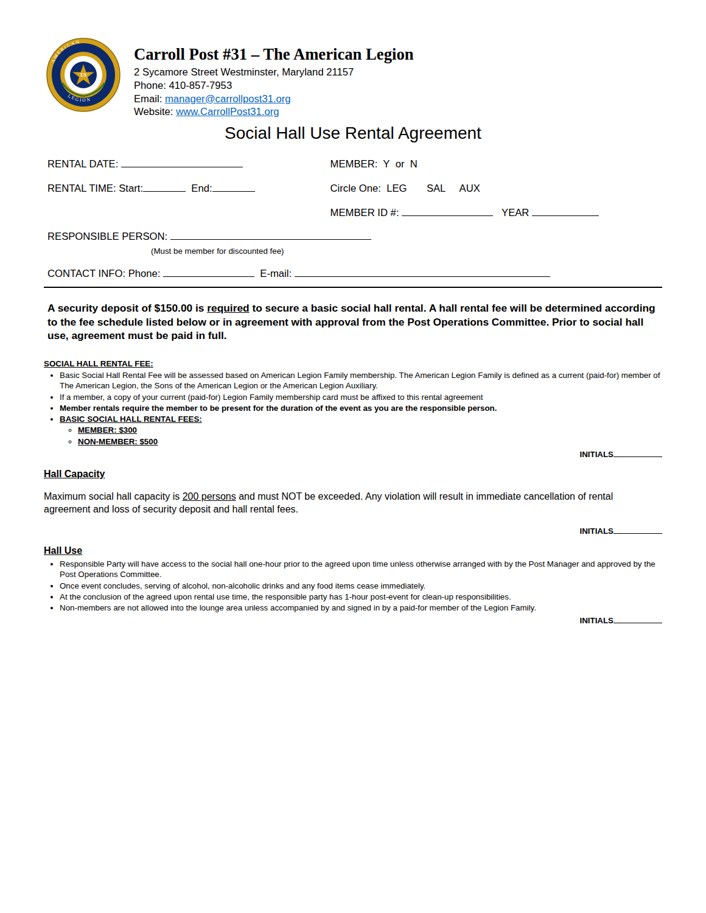AMERICAN LEGION US
Carroll Post #31 – The American Legion
2 Sycamore Street Westminster, Maryland 21157
Phone: 410-857-7953
Email: manager@carrollpost31.org
Website: www.CarrollPost31.org
Social Hall Use Rental Agreement
| RENTAL DATE: | MEMBER: Y or N |
| RENTAL TIME: Start: End: | Circle One: LEG SAL AUX |
| | MEMBER ID #: YEAR |
| RESPONSIBLE PERSON: |
(Must be member for discounted fee)
CONTACT INFO: Phone: E-mail:
A security deposit of $150.00 is required to secure a basic social hall rental. A hall rental fee will be determined according to the fee schedule listed below or in agreement with approval from the Post Operations Committee. Prior to social hall use, agreement must be paid in full.
SOCIAL HALL RENTAL FEE:
Basic Social Hall Rental Fee will be assessed based on American Legion Family membership. The American Legion Family is defined as a current (paid-for) member of The American Legion, the Sons of the American Legion or the American Legion Auxiliary.
If a member, a copy of your current (paid-for) Legion Family membership card must be affixed to this rental agreement
Member rentals require the member to be present for the duration of the event as you are the responsible person.
BASIC SOCIAL HALL RENTAL FEES:
MEMBER: $300
NON-MEMBER: $500
INITIALS
Hall Capacity
Maximum social hall capacity is 200 persons and must NOT be exceeded. Any violation will result in immediate cancellation of rental agreement and loss of security deposit and hall rental fees.
INITIALS
Hall Use
Responsible Party will have access to the social hall one-hour prior to the agreed upon time unless otherwise arranged with by the Post Manager and approved by the Post Operations Committee.
Once event concludes, serving of alcohol, non-alcoholic drinks and any food items cease immediately.
At the conclusion of the agreed upon rental use time, the responsible party has 1-hour post-event for clean-up responsibilities.
Non-members are not allowed into the lounge area unless accompanied by and signed in by a paid-for member of the Legion Family.
INITIALS